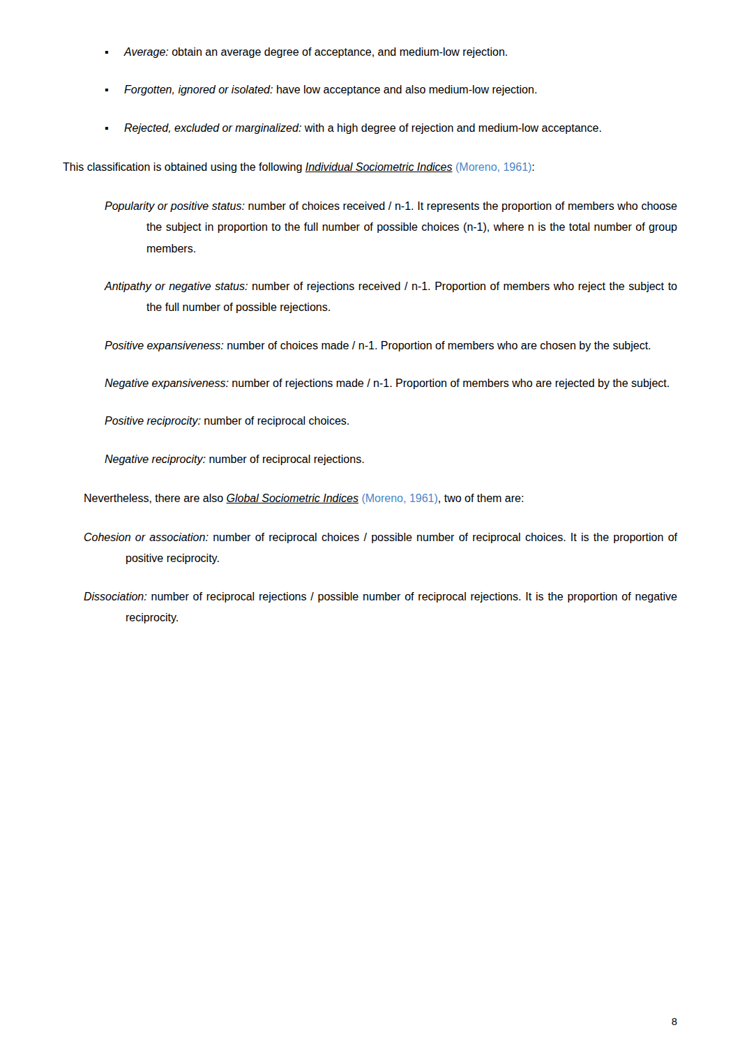Average: obtain an average degree of acceptance, and medium-low rejection.
Forgotten, ignored or isolated: have low acceptance and also medium-low rejection.
Rejected, excluded or marginalized: with a high degree of rejection and medium-low acceptance.
This classification is obtained using the following Individual Sociometric Indices (Moreno, 1961):
Popularity or positive status: number of choices received / n-1. It represents the proportion of members who choose the subject in proportion to the full number of possible choices (n-1), where n is the total number of group members.
Antipathy or negative status: number of rejections received / n-1. Proportion of members who reject the subject to the full number of possible rejections.
Positive expansiveness: number of choices made / n-1. Proportion of members who are chosen by the subject.
Negative expansiveness: number of rejections made / n-1. Proportion of members who are rejected by the subject.
Positive reciprocity: number of reciprocal choices.
Negative reciprocity: number of reciprocal rejections.
Nevertheless, there are also Global Sociometric Indices (Moreno, 1961), two of them are:
Cohesion or association: number of reciprocal choices / possible number of reciprocal choices. It is the proportion of positive reciprocity.
Dissociation: number of reciprocal rejections / possible number of reciprocal rejections. It is the proportion of negative reciprocity.
8